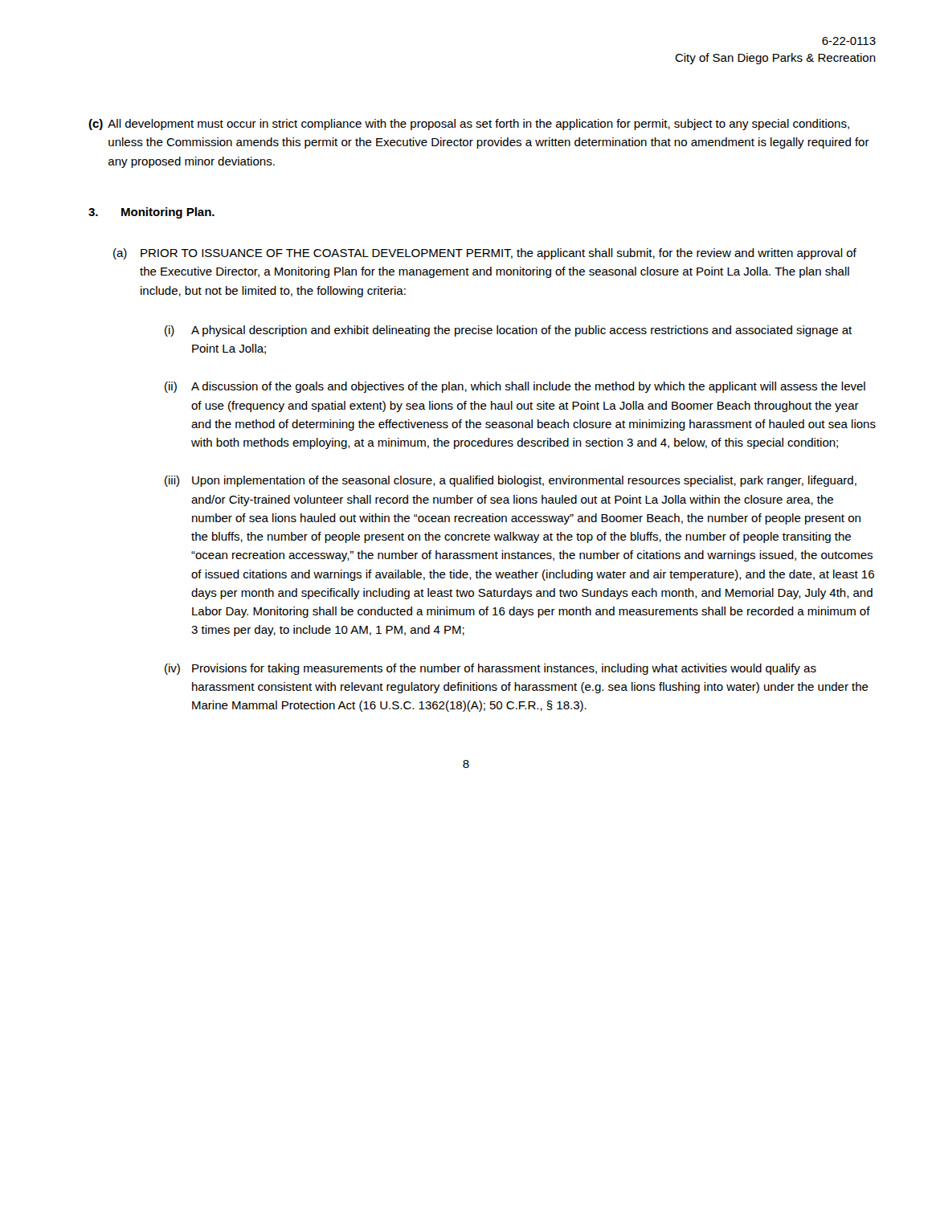6-22-0113
City of San Diego Parks & Recreation
(c) All development must occur in strict compliance with the proposal as set forth in the application for permit, subject to any special conditions, unless the Commission amends this permit or the Executive Director provides a written determination that no amendment is legally required for any proposed minor deviations.
3. Monitoring Plan.
(a) PRIOR TO ISSUANCE OF THE COASTAL DEVELOPMENT PERMIT, the applicant shall submit, for the review and written approval of the Executive Director, a Monitoring Plan for the management and monitoring of the seasonal closure at Point La Jolla. The plan shall include, but not be limited to, the following criteria:
(i) A physical description and exhibit delineating the precise location of the public access restrictions and associated signage at Point La Jolla;
(ii) A discussion of the goals and objectives of the plan, which shall include the method by which the applicant will assess the level of use (frequency and spatial extent) by sea lions of the haul out site at Point La Jolla and Boomer Beach throughout the year and the method of determining the effectiveness of the seasonal beach closure at minimizing harassment of hauled out sea lions with both methods employing, at a minimum, the procedures described in section 3 and 4, below, of this special condition;
(iii) Upon implementation of the seasonal closure, a qualified biologist, environmental resources specialist, park ranger, lifeguard, and/or City-trained volunteer shall record the number of sea lions hauled out at Point La Jolla within the closure area, the number of sea lions hauled out within the “ocean recreation accessway” and Boomer Beach, the number of people present on the bluffs, the number of people present on the concrete walkway at the top of the bluffs, the number of people transiting the “ocean recreation accessway,” the number of harassment instances, the number of citations and warnings issued, the outcomes of issued citations and warnings if available, the tide, the weather (including water and air temperature), and the date, at least 16 days per month and specifically including at least two Saturdays and two Sundays each month, and Memorial Day, July 4th, and Labor Day. Monitoring shall be conducted a minimum of 16 days per month and measurements shall be recorded a minimum of 3 times per day, to include 10 AM, 1 PM, and 4 PM;
(iv) Provisions for taking measurements of the number of harassment instances, including what activities would qualify as harassment consistent with relevant regulatory definitions of harassment (e.g. sea lions flushing into water) under the under the Marine Mammal Protection Act (16 U.S.C. 1362(18)(A); 50 C.F.R., § 18.3).
8